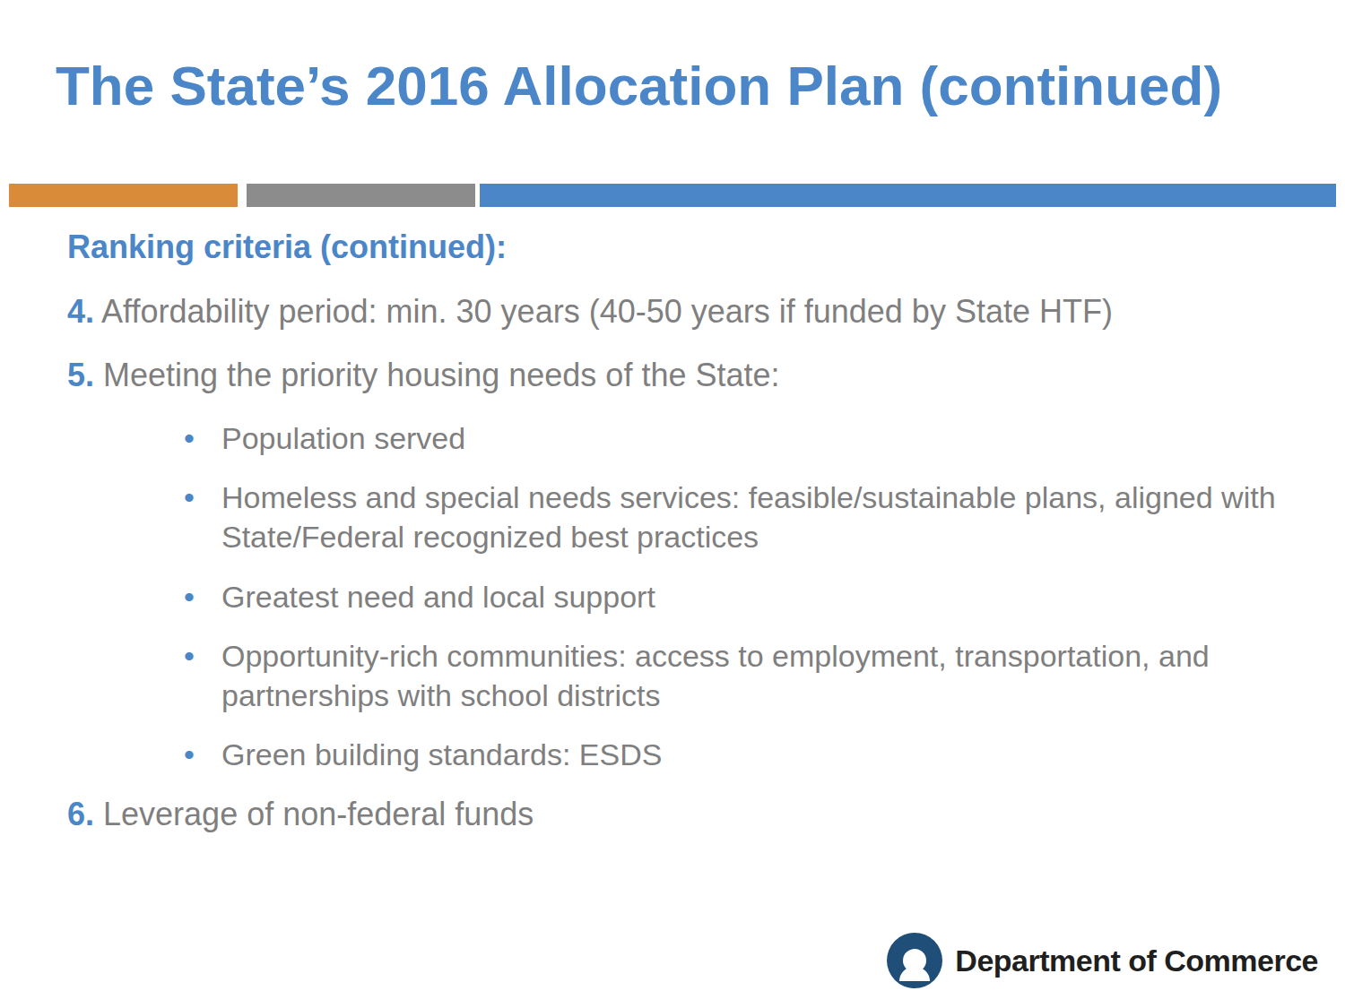The State’s 2016 Allocation Plan (continued)
Ranking criteria (continued):
4. Affordability period: min. 30 years (40-50 years if funded by State HTF)
5. Meeting the priority housing needs of the State:
Population served
Homeless and special needs services: feasible/sustainable plans, aligned with State/Federal recognized best practices
Greatest need and local support
Opportunity-rich communities: access to employment, transportation, and partnerships with school districts
Green building standards: ESDS
6. Leverage of non-federal funds
Department of Commerce